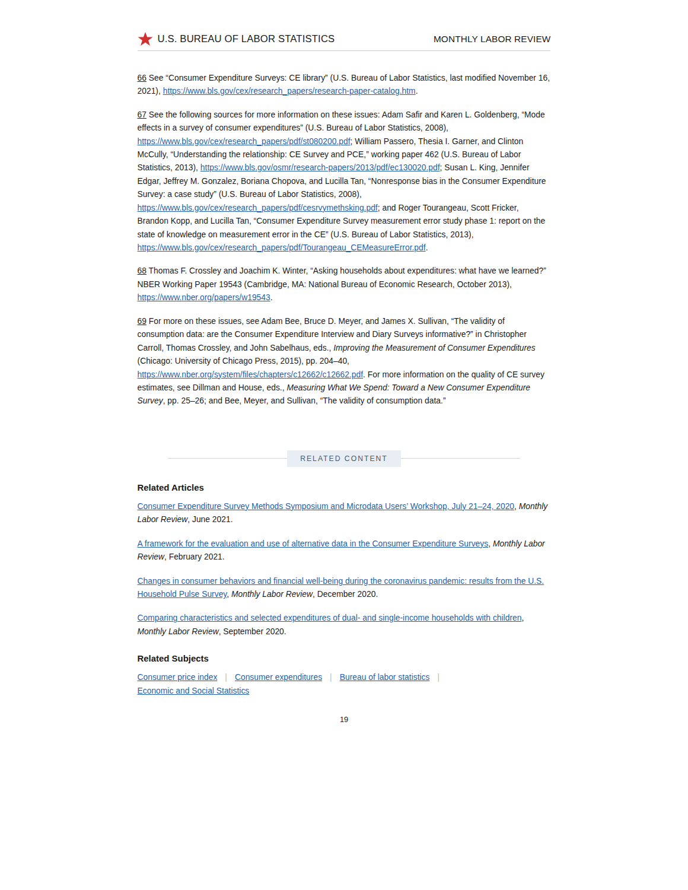U.S. BUREAU OF LABOR STATISTICS
MONTHLY LABOR REVIEW
66 See “Consumer Expenditure Surveys: CE library” (U.S. Bureau of Labor Statistics, last modified November 16, 2021), https://www.bls.gov/cex/research_papers/research-paper-catalog.htm.
67 See the following sources for more information on these issues: Adam Safir and Karen L. Goldenberg, “Mode effects in a survey of consumer expenditures” (U.S. Bureau of Labor Statistics, 2008), https://www.bls.gov/cex/research_papers/pdf/st080200.pdf; William Passero, Thesia I. Garner, and Clinton McCully, “Understanding the relationship: CE Survey and PCE,” working paper 462 (U.S. Bureau of Labor Statistics, 2013), https://www.bls.gov/osmr/research-papers/2013/pdf/ec130020.pdf; Susan L. King, Jennifer Edgar, Jeffrey M. Gonzalez, Boriana Chopova, and Lucilla Tan, “Nonresponse bias in the Consumer Expenditure Survey: a case study” (U.S. Bureau of Labor Statistics, 2008), https://www.bls.gov/cex/research_papers/pdf/cesrvymethsking.pdf; and Roger Tourangeau, Scott Fricker, Brandon Kopp, and Lucilla Tan, “Consumer Expenditure Survey measurement error study phase 1: report on the state of knowledge on measurement error in the CE” (U.S. Bureau of Labor Statistics, 2013), https://www.bls.gov/cex/research_papers/pdf/Tourangeau_CEMeasureError.pdf.
68 Thomas F. Crossley and Joachim K. Winter, “Asking households about expenditures: what have we learned?” NBER Working Paper 19543 (Cambridge, MA: National Bureau of Economic Research, October 2013), https://www.nber.org/papers/w19543.
69 For more on these issues, see Adam Bee, Bruce D. Meyer, and James X. Sullivan, “The validity of consumption data: are the Consumer Expenditure Interview and Diary Surveys informative?” in Christopher Carroll, Thomas Crossley, and John Sabelhaus, eds., Improving the Measurement of Consumer Expenditures (Chicago: University of Chicago Press, 2015), pp. 204–40, https://www.nber.org/system/files/chapters/c12662/c12662.pdf. For more information on the quality of CE survey estimates, see Dillman and House, eds., Measuring What We Spend: Toward a New Consumer Expenditure Survey, pp. 25–26; and Bee, Meyer, and Sullivan, “The validity of consumption data.”
RELATED CONTENT
Related Articles
Consumer Expenditure Survey Methods Symposium and Microdata Users’ Workshop, July 21–24, 2020, Monthly Labor Review, June 2021.
A framework for the evaluation and use of alternative data in the Consumer Expenditure Surveys, Monthly Labor Review, February 2021.
Changes in consumer behaviors and financial well-being during the coronavirus pandemic: results from the U.S. Household Pulse Survey, Monthly Labor Review, December 2020.
Comparing characteristics and selected expenditures of dual- and single-income households with children, Monthly Labor Review, September 2020.
Related Subjects
Consumer price index|Consumer expenditures|Bureau of labor statistics|Economic and Social Statistics
19